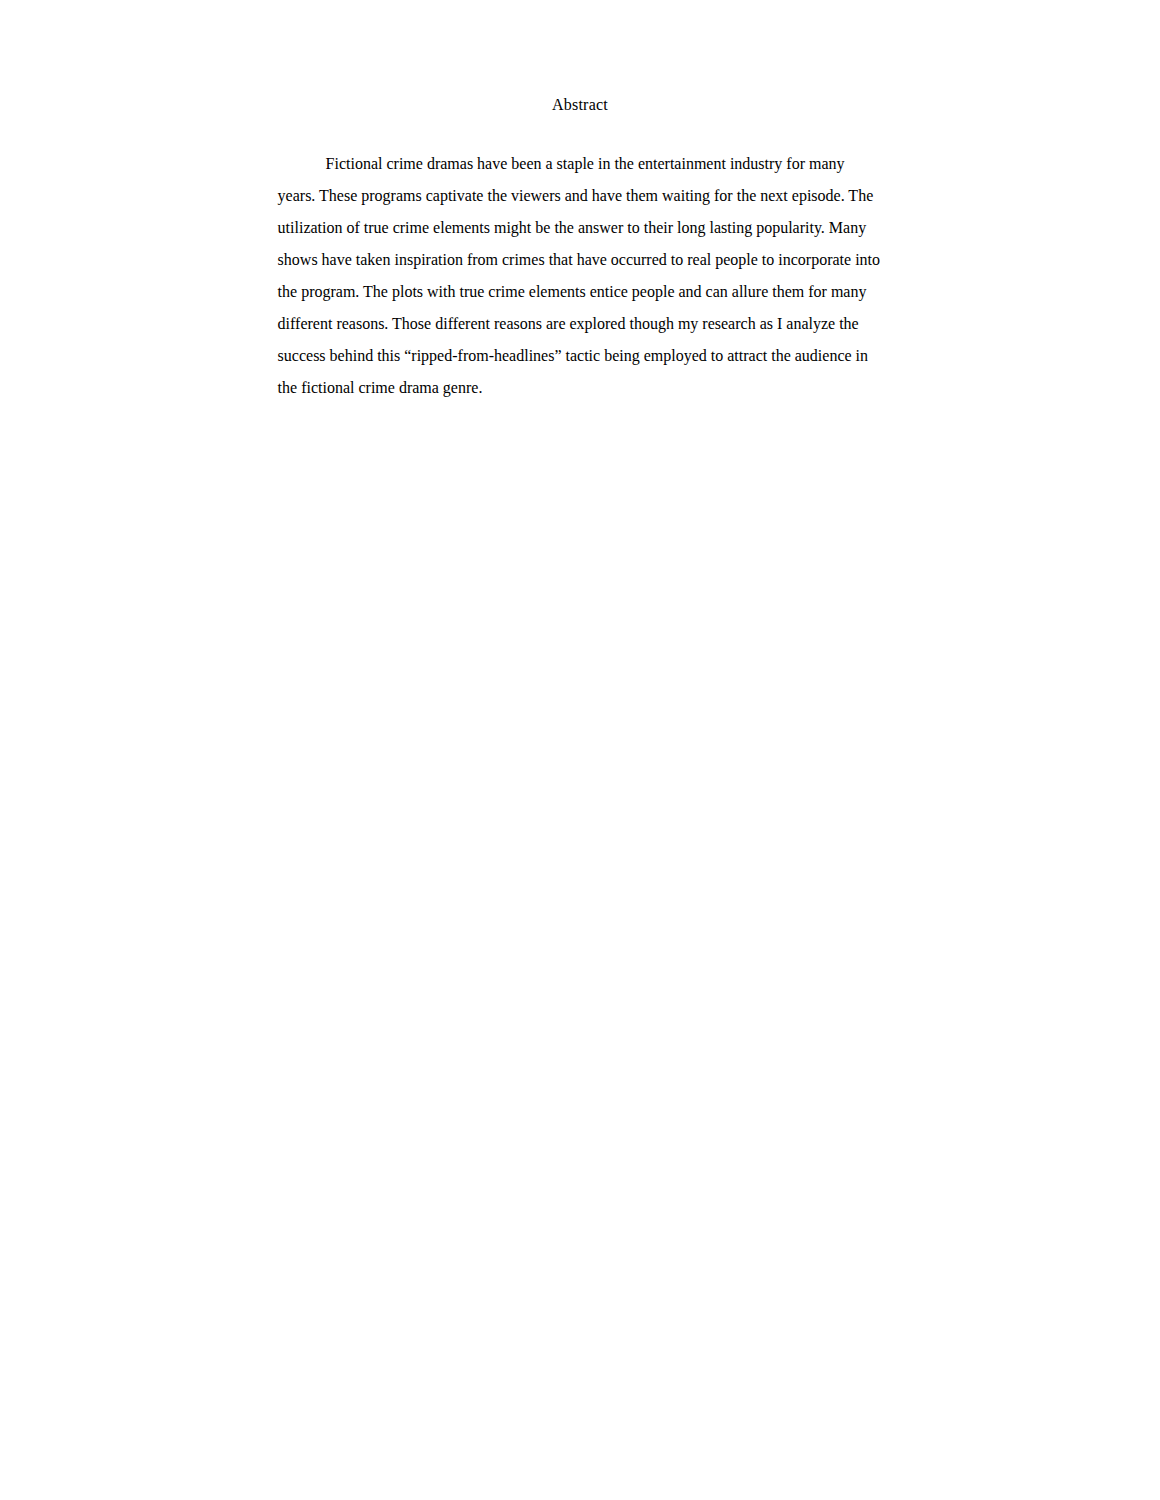Abstract
Fictional crime dramas have been a staple in the entertainment industry for many years. These programs captivate the viewers and have them waiting for the next episode. The utilization of true crime elements might be the answer to their long lasting popularity. Many shows have taken inspiration from crimes that have occurred to real people to incorporate into the program. The plots with true crime elements entice people and can allure them for many different reasons. Those different reasons are explored though my research as I analyze the success behind this “ripped-from-headlines” tactic being employed to attract the audience in the fictional crime drama genre.